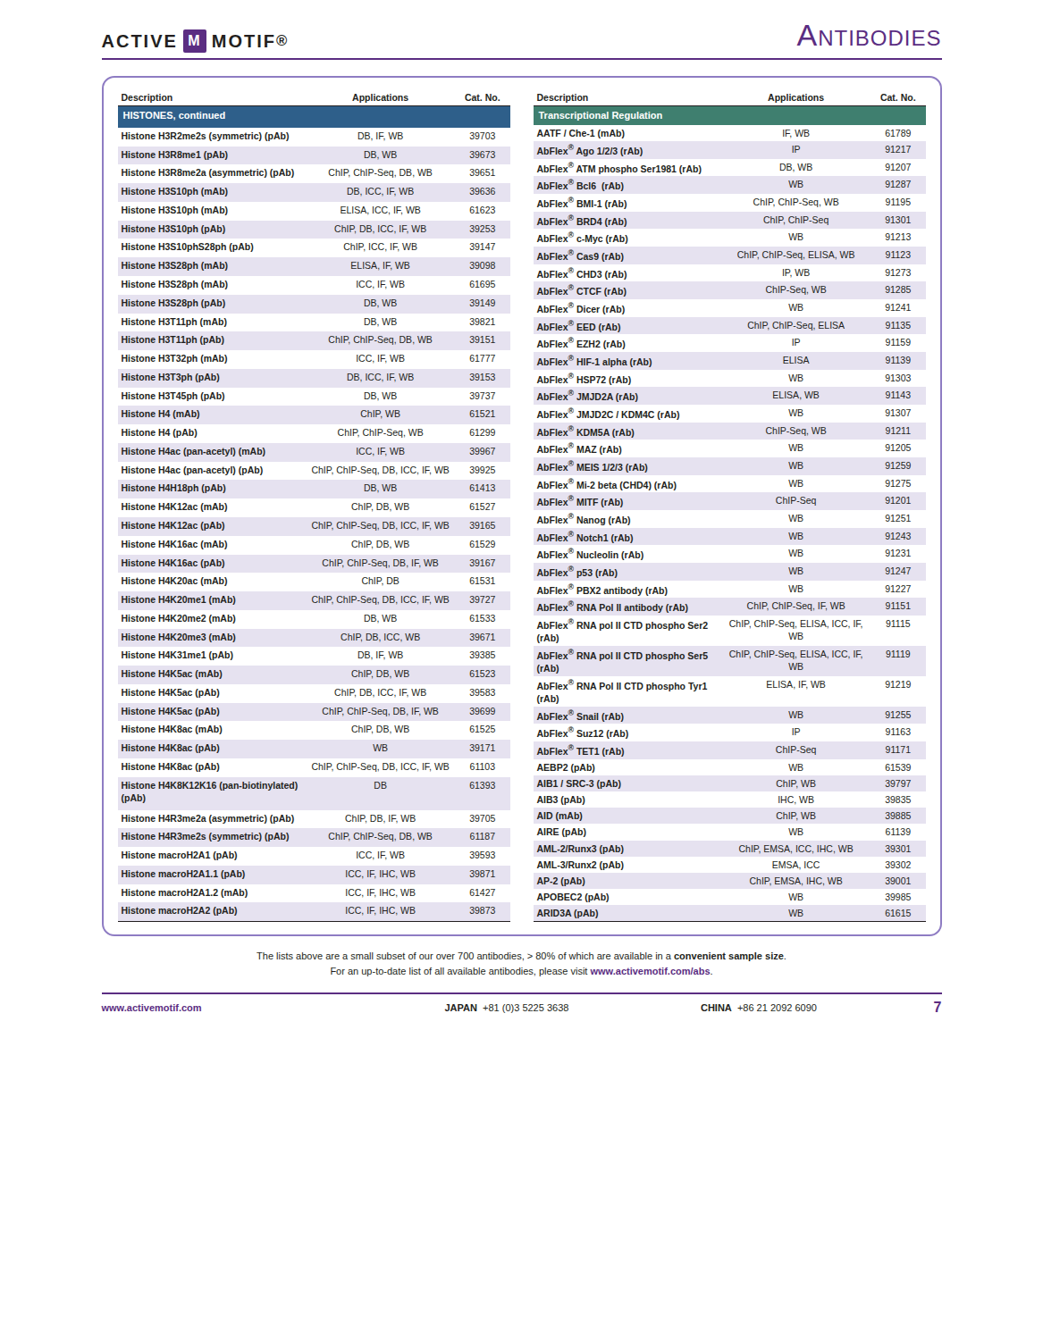ACTIVEMMOTIF®
Antibodies
| Description | Applications | Cat. No. |
| --- | --- | --- |
| HISTONES, continued |
| Histone H3R2me2s (symmetric) (pAb) | DB, IF, WB | 39703 |
| Histone H3R8me1 (pAb) | DB, WB | 39673 |
| Histone H3R8me2a (asymmetric) (pAb) | ChIP, ChIP-Seq, DB, WB | 39651 |
| Histone H3S10ph (mAb) | DB, ICC, IF, WB | 39636 |
| Histone H3S10ph (mAb) | ELISA, ICC, IF, WB | 61623 |
| Histone H3S10ph (pAb) | ChIP, DB, ICC, IF, WB | 39253 |
| Histone H3S10phS28ph (pAb) | ChIP, ICC, IF, WB | 39147 |
| Histone H3S28ph (mAb) | ELISA, IF, WB | 39098 |
| Histone H3S28ph (mAb) | ICC, IF, WB | 61695 |
| Histone H3S28ph (pAb) | DB, WB | 39149 |
| Histone H3T11ph (mAb) | DB, WB | 39821 |
| Histone H3T11ph (pAb) | ChIP, ChIP-Seq, DB, WB | 39151 |
| Histone H3T32ph (mAb) | ICC, IF, WB | 61777 |
| Histone H3T3ph (pAb) | DB, ICC, IF, WB | 39153 |
| Histone H3T45ph (pAb) | DB, WB | 39737 |
| Histone H4 (mAb) | ChIP, WB | 61521 |
| Histone H4 (pAb) | ChIP, ChIP-Seq, WB | 61299 |
| Histone H4ac (pan-acetyl) (mAb) | ICC, IF, WB | 39967 |
| Histone H4ac (pan-acetyl) (pAb) | ChIP, ChIP-Seq, DB, ICC, IF, WB | 39925 |
| Histone H4H18ph (pAb) | DB, WB | 61413 |
| Histone H4K12ac (mAb) | ChIP, DB, WB | 61527 |
| Histone H4K12ac (pAb) | ChIP, ChIP-Seq, DB, ICC, IF, WB | 39165 |
| Histone H4K16ac (mAb) | ChIP, DB, WB | 61529 |
| Histone H4K16ac (pAb) | ChIP, ChIP-Seq, DB, IF, WB | 39167 |
| Histone H4K20ac (mAb) | ChIP, DB | 61531 |
| Histone H4K20me1 (mAb) | ChIP, ChIP-Seq, DB, ICC, IF, WB | 39727 |
| Histone H4K20me2 (mAb) | DB, WB | 61533 |
| Histone H4K20me3 (mAb) | ChIP, DB, ICC, WB | 39671 |
| Histone H4K31me1 (pAb) | DB, IF, WB | 39385 |
| Histone H4K5ac (mAb) | ChIP, DB, WB | 61523 |
| Histone H4K5ac (pAb) | ChIP, DB, ICC, IF, WB | 39583 |
| Histone H4K5ac (pAb) | ChIP, ChIP-Seq, DB, IF, WB | 39699 |
| Histone H4K8ac (mAb) | ChIP, DB, WB | 61525 |
| Histone H4K8ac (pAb) | WB | 39171 |
| Histone H4K8ac (pAb) | ChIP, ChIP-Seq, DB, ICC, IF, WB | 61103 |
| Histone H4K8K12K16 (pan-biotinylated)(pAb) | DB | 61393 |
| Histone H4R3me2a (asymmetric) (pAb) | ChIP, DB, IF, WB | 39705 |
| Histone H4R3me2s (symmetric) (pAb) | ChIP, ChIP-Seq, DB, WB | 61187 |
| Histone macroH2A1 (pAb) | ICC, IF, WB | 39593 |
| Histone macroH2A1.1 (pAb) | ICC, IF, IHC, WB | 39871 |
| Histone macroH2A1.2 (mAb) | ICC, IF, IHC, WB | 61427 |
| Histone macroH2A2 (pAb) | ICC, IF, IHC, WB | 39873 |
| Description | Applications | Cat. No. |
| --- | --- | --- |
| Transcriptional Regulation |
| AATF / Che-1 (mAb) | IF, WB | 61789 |
| AbFlex ® Ago 1/2/3 (rAb) | IP | 91217 |
| AbFlex ® ATM phospho Ser1981 (rAb) | DB, WB | 91207 |
| AbFlex ® Bcl6 (rAb) | WB | 91287 |
| AbFlex ® BMI-1 (rAb) | ChIP, ChIP-Seq, WB | 91195 |
| AbFlex ® BRD4 (rAb) | ChIP, ChIP-Seq | 91301 |
| AbFlex ® c-Myc (rAb) | WB | 91213 |
| AbFlex ® Cas9 (rAb) | ChIP, ChIP-Seq, ELISA, WB | 91123 |
| AbFlex ® CHD3 (rAb) | IP, WB | 91273 |
| AbFlex ® CTCF (rAb) | ChIP-Seq, WB | 91285 |
| AbFlex ® Dicer (rAb) | WB | 91241 |
| AbFlex ® EED (rAb) | ChIP, ChIP-Seq, ELISA | 91135 |
| AbFlex ® EZH2 (rAb) | IP | 91159 |
| AbFlex ® HIF-1 alpha (rAb) | ELISA | 91139 |
| AbFlex ® HSP72 (rAb) | WB | 91303 |
| AbFlex ® JMJD2A (rAb) | ELISA, WB | 91143 |
| AbFlex ® JMJD2C / KDM4C (rAb) | WB | 91307 |
| AbFlex ® KDM5A (rAb) | ChIP-Seq, WB | 91211 |
| AbFlex ® MAZ (rAb) | WB | 91205 |
| AbFlex ® MEIS 1/2/3 (rAb) | WB | 91259 |
| AbFlex ® Mi-2 beta (CHD4) (rAb) | WB | 91275 |
| AbFlex ® MITF (rAb) | ChIP-Seq | 91201 |
| AbFlex ® Nanog (rAb) | WB | 91251 |
| AbFlex ® Notch1 (rAb) | WB | 91243 |
| AbFlex ® Nucleolin (rAb) | WB | 91231 |
| AbFlex ® p53 (rAb) | WB | 91247 |
| AbFlex ® PBX2 antibody (rAb) | WB | 91227 |
| AbFlex ® RNA Pol II antibody (rAb) | ChIP, ChIP-Seq, IF, WB | 91151 |
| AbFlex ® RNA pol II CTD phospho Ser2 (rAb) | ChIP, ChIP-Seq, ELISA, ICC, IF, WB | 91115 |
| AbFlex ® RNA pol II CTD phospho Ser5 (rAb) | ChIP, ChIP-Seq, ELISA, ICC, IF, WB | 91119 |
| AbFlex ® RNA Pol II CTD phospho Tyr1 (rAb) | ELISA, IF, WB | 91219 |
| AbFlex ® Snail (rAb) | WB | 91255 |
| AbFlex ® Suz12 (rAb) | IP | 91163 |
| AbFlex ® TET1 (rAb) | ChIP-Seq | 91171 |
| AEBP2 (pAb) | WB | 61539 |
| AIB1 / SRC-3 (pAb) | ChIP, WB | 39797 |
| AIB3 (pAb) | IHC, WB | 39835 |
| AID (mAb) | ChIP, WB | 39885 |
| AIRE (pAb) | WB | 61139 |
| AML-2/Runx3 (pAb) | ChIP, EMSA, ICC, IHC, WB | 39301 |
| AML-3/Runx2 (pAb) | EMSA, ICC | 39302 |
| AP-2 (pAb) | ChIP, EMSA, IHC, WB | 39001 |
| APOBEC2 (pAb) | WB | 39985 |
| ARID3A (pAb) | WB | 61615 |
The lists above are a small subset of our over 700 antibodies, > 80% of which are available in a convenient sample size.
For an up-to-date list of all available antibodies, please visit www.activemotif.com/abs.
www.activemotif.com
JAPAN +81 (0)3 5225 3638 CHINA +86 21 2092 6090
7